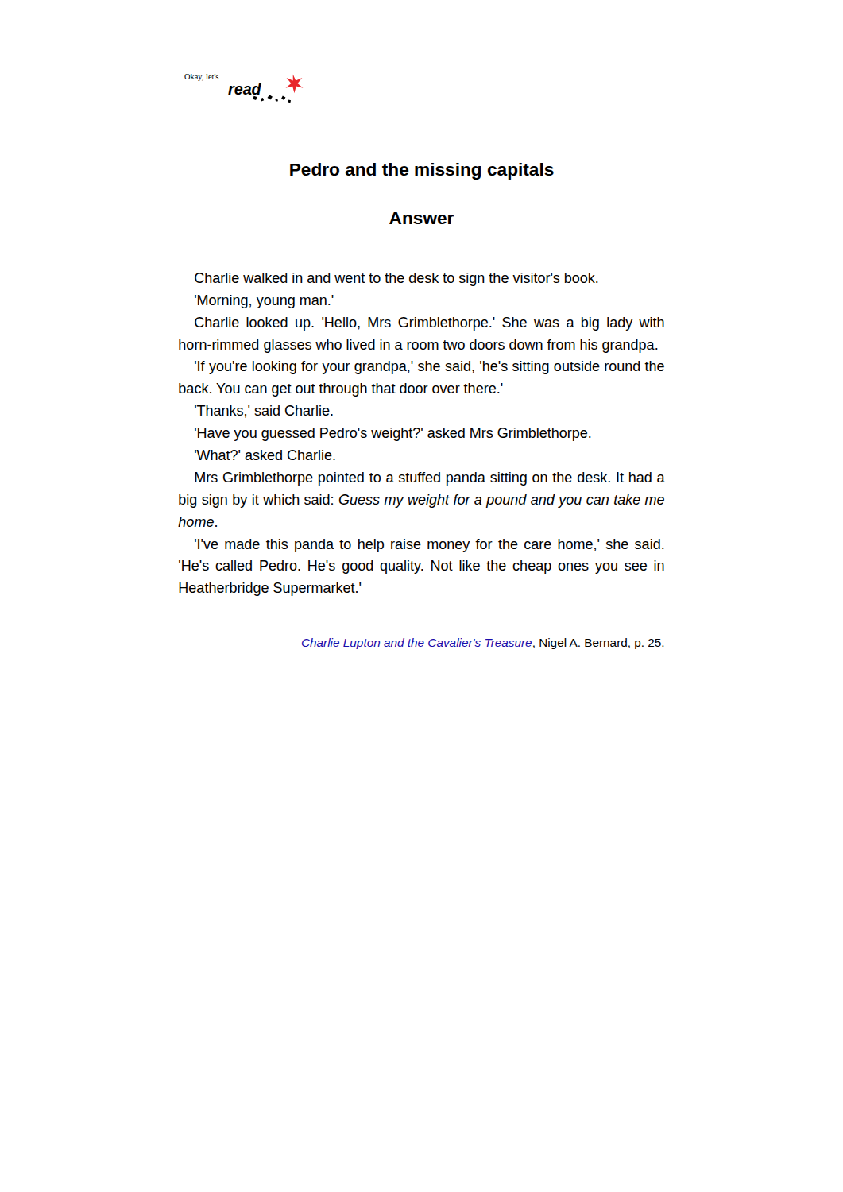Okay, let's read
Pedro and the missing capitals
Answer
Charlie walked in and went to the desk to sign the visitor's book.
'Morning, young man.'
Charlie looked up. 'Hello, Mrs Grimblethorpe.' She was a big lady with horn-rimmed glasses who lived in a room two doors down from his grandpa.
'If you're looking for your grandpa,' she said, 'he's sitting outside round the back. You can get out through that door over there.'
'Thanks,' said Charlie.
'Have you guessed Pedro's weight?' asked Mrs Grimblethorpe.
'What?' asked Charlie.
Mrs Grimblethorpe pointed to a stuffed panda sitting on the desk. It had a big sign by it which said: Guess my weight for a pound and you can take me home.
'I've made this panda to help raise money for the care home,' she said. 'He's called Pedro. He's good quality. Not like the cheap ones you see in Heatherbridge Supermarket.'
Charlie Lupton and the Cavalier's Treasure, Nigel A. Bernard, p. 25.